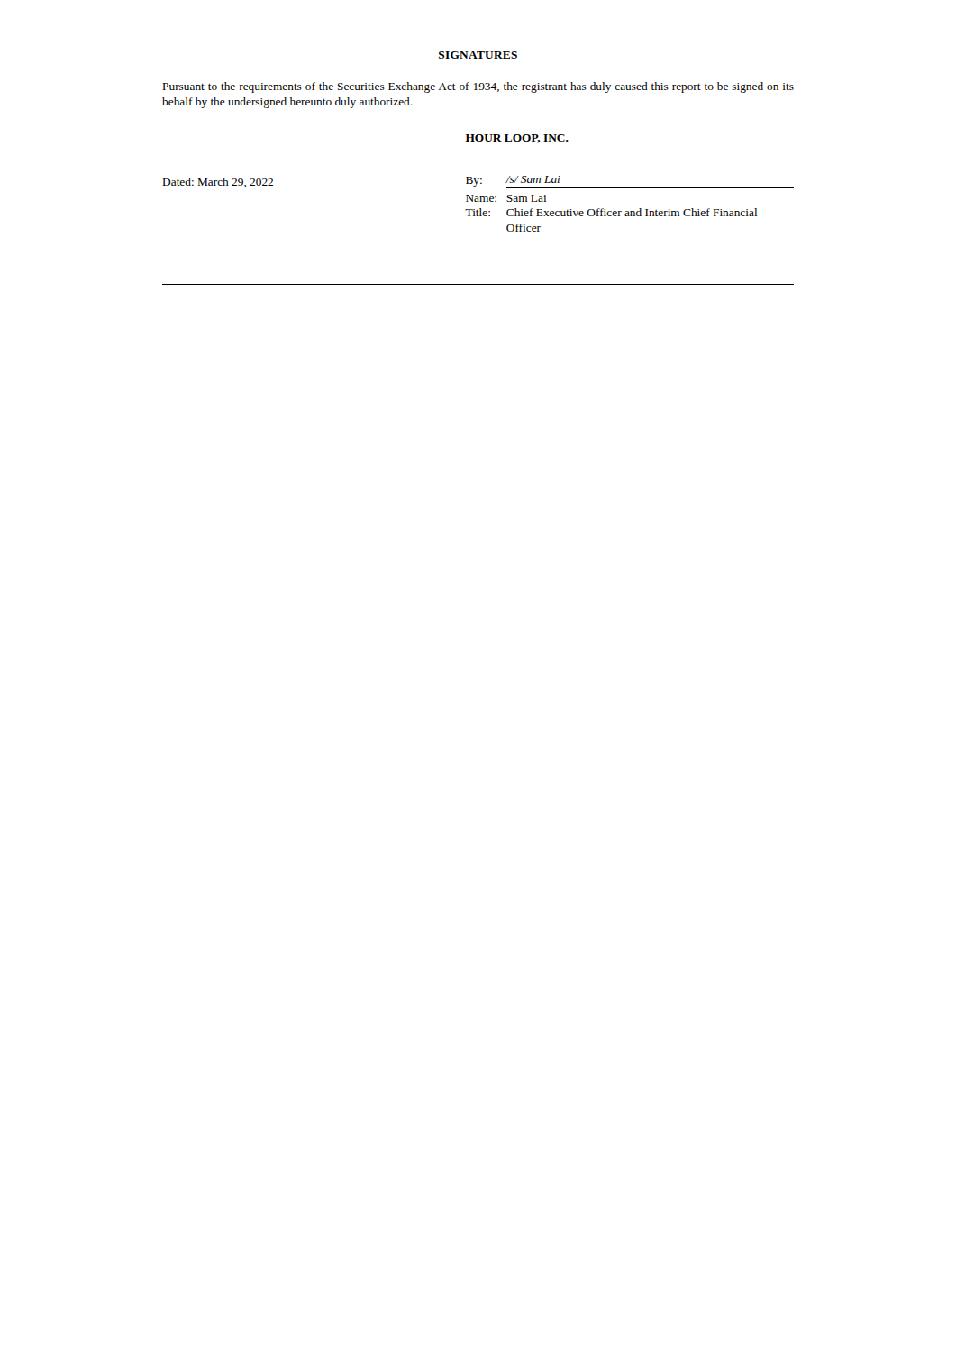SIGNATURES
Pursuant to the requirements of the Securities Exchange Act of 1934, the registrant has duly caused this report to be signed on its behalf by the undersigned hereunto duly authorized.
| | HOUR LOOP, INC. |
| Dated: March 29, 2022 | / By: / /s/ Sam Lai / / Name: / Sam Lai / / Title: / Chief Executive Officer and Interim Chief Financial Officer / |